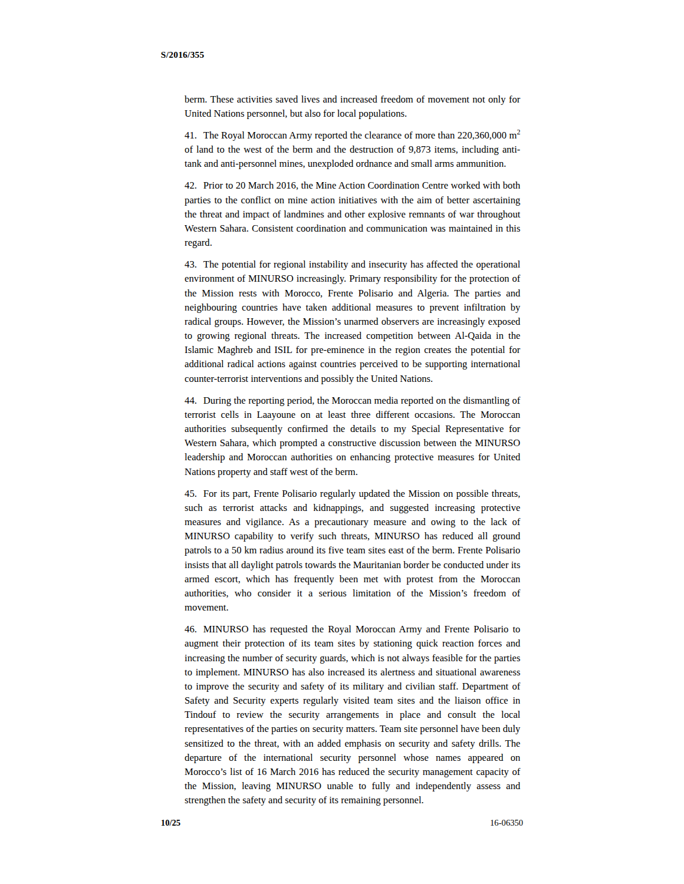S/2016/355
berm. These activities saved lives and increased freedom of movement not only for United Nations personnel, but also for local populations.
41. The Royal Moroccan Army reported the clearance of more than 220,360,000 m2 of land to the west of the berm and the destruction of 9,873 items, including anti-tank and anti-personnel mines, unexploded ordnance and small arms ammunition.
42. Prior to 20 March 2016, the Mine Action Coordination Centre worked with both parties to the conflict on mine action initiatives with the aim of better ascertaining the threat and impact of landmines and other explosive remnants of war throughout Western Sahara. Consistent coordination and communication was maintained in this regard.
43. The potential for regional instability and insecurity has affected the operational environment of MINURSO increasingly. Primary responsibility for the protection of the Mission rests with Morocco, Frente Polisario and Algeria. The parties and neighbouring countries have taken additional measures to prevent infiltration by radical groups. However, the Mission’s unarmed observers are increasingly exposed to growing regional threats. The increased competition between Al-Qaida in the Islamic Maghreb and ISIL for pre-eminence in the region creates the potential for additional radical actions against countries perceived to be supporting international counter-terrorist interventions and possibly the United Nations.
44. During the reporting period, the Moroccan media reported on the dismantling of terrorist cells in Laayoune on at least three different occasions. The Moroccan authorities subsequently confirmed the details to my Special Representative for Western Sahara, which prompted a constructive discussion between the MINURSO leadership and Moroccan authorities on enhancing protective measures for United Nations property and staff west of the berm.
45. For its part, Frente Polisario regularly updated the Mission on possible threats, such as terrorist attacks and kidnappings, and suggested increasing protective measures and vigilance. As a precautionary measure and owing to the lack of MINURSO capability to verify such threats, MINURSO has reduced all ground patrols to a 50 km radius around its five team sites east of the berm. Frente Polisario insists that all daylight patrols towards the Mauritanian border be conducted under its armed escort, which has frequently been met with protest from the Moroccan authorities, who consider it a serious limitation of the Mission’s freedom of movement.
46. MINURSO has requested the Royal Moroccan Army and Frente Polisario to augment their protection of its team sites by stationing quick reaction forces and increasing the number of security guards, which is not always feasible for the parties to implement. MINURSO has also increased its alertness and situational awareness to improve the security and safety of its military and civilian staff. Department of Safety and Security experts regularly visited team sites and the liaison office in Tindouf to review the security arrangements in place and consult the local representatives of the parties on security matters. Team site personnel have been duly sensitized to the threat, with an added emphasis on security and safety drills. The departure of the international security personnel whose names appeared on Morocco’s list of 16 March 2016 has reduced the security management capacity of the Mission, leaving MINURSO unable to fully and independently assess and strengthen the safety and security of its remaining personnel.
10/25 16-06350